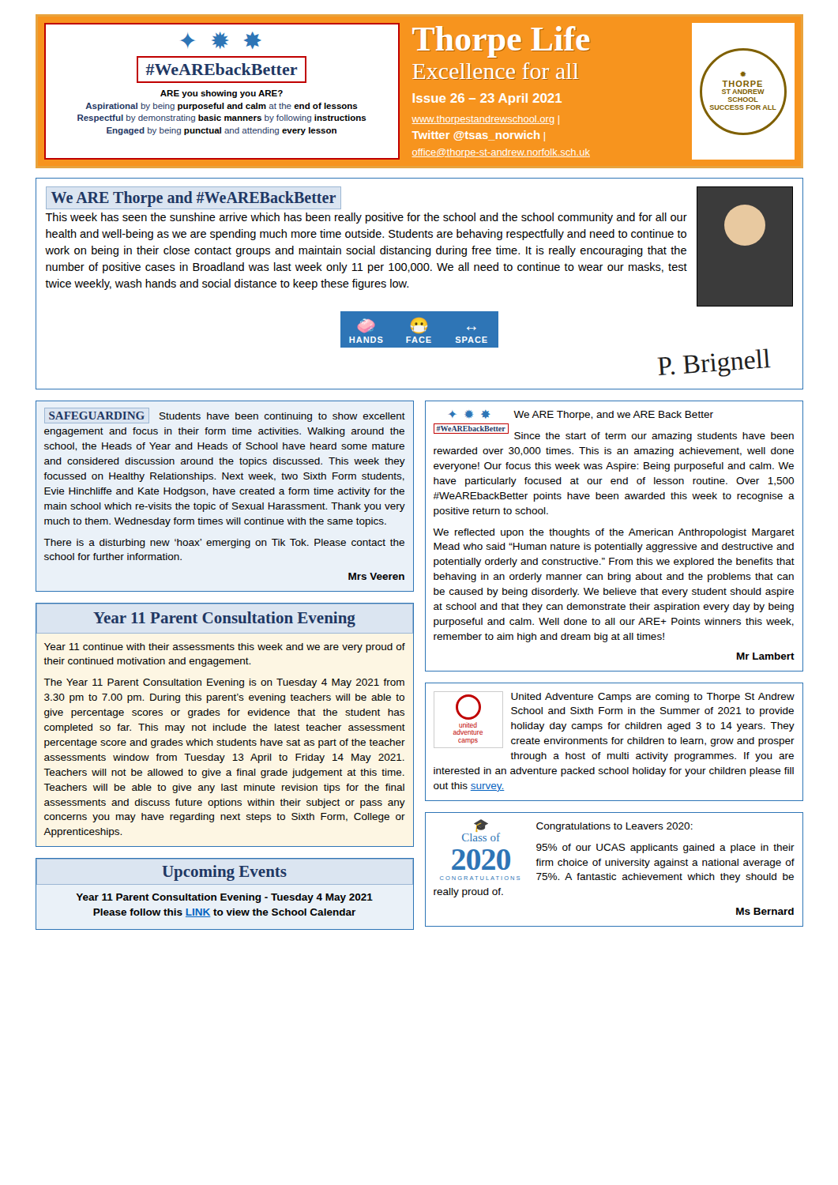✦ ✹ ✸
#WeAREbackBetter
ARE you showing you ARE?
Aspirational by being purposeful and calm at the end of lessons
Respectful by demonstrating basic manners by following instructions
Engaged by being punctual and attending every lesson
Thorpe Life
Excellence for all
Issue 26 – 23 April 2021
www.thorpestandrewschool.org |
Twitter @tsas_norwich |
office@thorpe-st-andrew.norfolk.sch.uk
✹
THORPE
ST ANDREW
SCHOOL
SUCCESS FOR ALL
We ARE Thorpe and #WeAREBackBetter
This week has seen the sunshine arrive which has been really positive for the school and the school community and for all our health and well-being as we are spending much more time outside. Students are behaving respectfully and need to continue to work on being in their close contact groups and maintain social distancing during free time. It is really encouraging that the number of positive cases in Broadland was last week only 11 per 100,000. We all need to continue to wear our masks, test twice weekly, wash hands and social distance to keep these figures low.
🧼HANDS
😷FACE
↔SPACE
P. Brignell
SAFEGUARDING Students have been continuing to show excellent engagement and focus in their form time activities. Walking around the school, the Heads of Year and Heads of School have heard some mature and considered discussion around the topics discussed. This week they focussed on Healthy Relationships. Next week, two Sixth Form students, Evie Hinchliffe and Kate Hodgson, have created a form time activity for the main school which re-visits the topic of Sexual Harassment. Thank you very much to them. Wednesday form times will continue with the same topics.
There is a disturbing new ‘hoax’ emerging on Tik Tok. Please contact the school for further information.
Mrs Veeren
Year 11 Parent Consultation Evening
Year 11 continue with their assessments this week and we are very proud of their continued motivation and engagement.
The Year 11 Parent Consultation Evening is on Tuesday 4 May 2021 from 3.30 pm to 7.00 pm. During this parent’s evening teachers will be able to give percentage scores or grades for evidence that the student has completed so far. This may not include the latest teacher assessment percentage score and grades which students have sat as part of the teacher assessments window from Tuesday 13 April to Friday 14 May 2021. Teachers will not be allowed to give a final grade judgement at this time. Teachers will be able to give any last minute revision tips for the final assessments and discuss future options within their subject or pass any concerns you may have regarding next steps to Sixth Form, College or Apprenticeships.
Upcoming Events
Year 11 Parent Consultation Evening - Tuesday 4 May 2021
Please follow this LINK to view the School Calendar
✦ ✹ ✸ #WeAREbackBetter
We ARE Thorpe, and we ARE Back Better
Since the start of term our amazing students have been rewarded over 30,000 times. This is an amazing achievement, well done everyone! Our focus this week was Aspire: Being purposeful and calm. We have particularly focused at our end of lesson routine. Over 1,500 #WeAREbackBetter points have been awarded this week to recognise a positive return to school.
We reflected upon the thoughts of the American Anthropologist Margaret Mead who said “Human nature is potentially aggressive and destructive and potentially orderly and constructive.” From this we explored the benefits that behaving in an orderly manner can bring about and the problems that can be caused by being disorderly. We believe that every student should aspire at school and that they can demonstrate their aspiration every day by being purposeful and calm. Well done to all our ARE+ Points winners this week, remember to aim high and dream big at all times!
Mr Lambert
united
adventure
camps
United Adventure Camps are coming to Thorpe St Andrew School and Sixth Form in the Summer of 2021 to provide holiday day camps for children aged 3 to 14 years. They create environments for children to learn, grow and prosper through a host of multi activity programmes. If you are interested in an adventure packed school holiday for your children please fill out this survey.
🎓
Class of
2020
Congratulations
Congratulations to Leavers 2020:
95% of our UCAS applicants gained a place in their firm choice of university against a national average of 75%. A fantastic achievement which they should be really proud of.
Ms Bernard